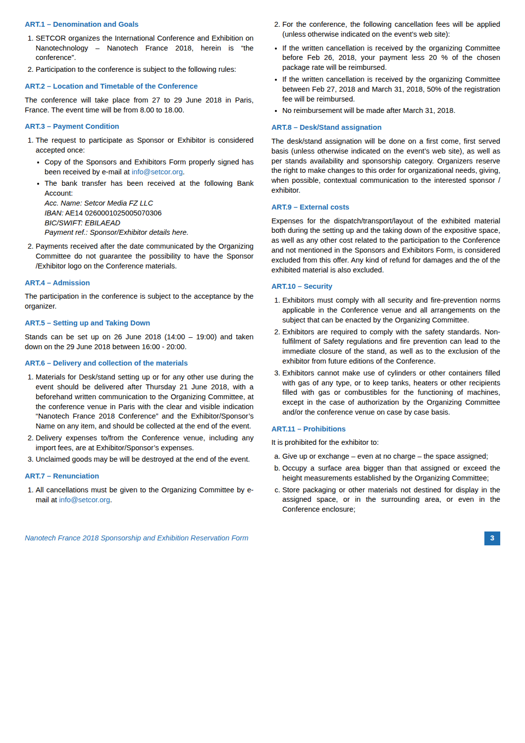ART.1 – Denomination and Goals
SETCOR organizes the International Conference and Exhibition on Nanotechnology – Nanotech France 2018, herein is “the conference”.
Participation to the conference is subject to the following rules:
ART.2 – Location and Timetable of the Conference
The conference will take place from 27 to 29 June 2018 in Paris, France. The event time will be from 8.00 to 18.00.
ART.3 – Payment Condition
The request to participate as Sponsor or Exhibitor is considered accepted once:
Copy of the Sponsors and Exhibitors Form properly signed has been received by e-mail at info@setcor.org.
The bank transfer has been received at the following Bank Account:
Acc. Name: Setcor Media FZ LLC
IBAN: AE14 0260001025005070306
BIC/SWIFT: EBILAEAD
Payment ref.: Sponsor/Exhibitor details here.
Payments received after the date communicated by the Organizing Committee do not guarantee the possibility to have the Sponsor /Exhibitor logo on the Conference materials.
ART.4 – Admission
The participation in the conference is subject to the acceptance by the organizer.
ART.5 – Setting up and Taking Down
Stands can be set up on 26 June 2018 (14:00 – 19:00) and taken down on the 29 June 2018 between 16:00 - 20:00.
ART.6 – Delivery and collection of the materials
Materials for Desk/stand setting up or for any other use during the event should be delivered after Thursday 21 June 2018, with a beforehand written communication to the Organizing Committee, at the conference venue in Paris with the clear and visible indication “Nanotech France 2018 Conference” and the Exhibitor/Sponsor’s Name on any item, and should be collected at the end of the event.
Delivery expenses to/from the Conference venue, including any import fees, are at Exhibitor/Sponsor’s expenses.
Unclaimed goods may be will be destroyed at the end of the event.
ART.7 – Renunciation
All cancellations must be given to the Organizing Committee by e-mail at info@setcor.org.
For the conference, the following cancellation fees will be applied (unless otherwise indicated on the event’s web site):
If the written cancellation is received by the organizing Committee before Feb 26, 2018, your payment less 20 % of the chosen package rate will be reimbursed.
If the written cancellation is received by the organizing Committee between Feb 27, 2018 and March 31, 2018, 50% of the registration fee will be reimbursed.
No reimbursement will be made after March 31, 2018.
ART.8 – Desk/Stand assignation
The desk/stand assignation will be done on a first come, first served basis (unless otherwise indicated on the event’s web site), as well as per stands availability and sponsorship category. Organizers reserve the right to make changes to this order for organizational needs, giving, when possible, contextual communication to the interested sponsor / exhibitor.
ART.9 – External costs
Expenses for the dispatch/transport/layout of the exhibited material both during the setting up and the taking down of the expositive space, as well as any other cost related to the participation to the Conference and not mentioned in the Sponsors and Exhibitors Form, is considered excluded from this offer. Any kind of refund for damages and the of the exhibited material is also excluded.
ART.10 – Security
Exhibitors must comply with all security and fire-prevention norms applicable in the Conference venue and all arrangements on the subject that can be enacted by the Organizing Committee.
Exhibitors are required to comply with the safety standards. Non-fulfilment of Safety regulations and fire prevention can lead to the immediate closure of the stand, as well as to the exclusion of the exhibitor from future editions of the Conference.
Exhibitors cannot make use of cylinders or other containers filled with gas of any type, or to keep tanks, heaters or other recipients filled with gas or combustibles for the functioning of machines, except in the case of authorization by the Organizing Committee and/or the conference venue on case by case basis.
ART.11 – Prohibitions
It is prohibited for the exhibitor to:
Give up or exchange – even at no charge – the space assigned;
Occupy a surface area bigger than that assigned or exceed the height measurements established by the Organizing Committee;
Store packaging or other materials not destined for display in the assigned space, or in the surrounding area, or even in the Conference enclosure;
Nanotech France 2018 Sponsorship and Exhibition Reservation Form 3